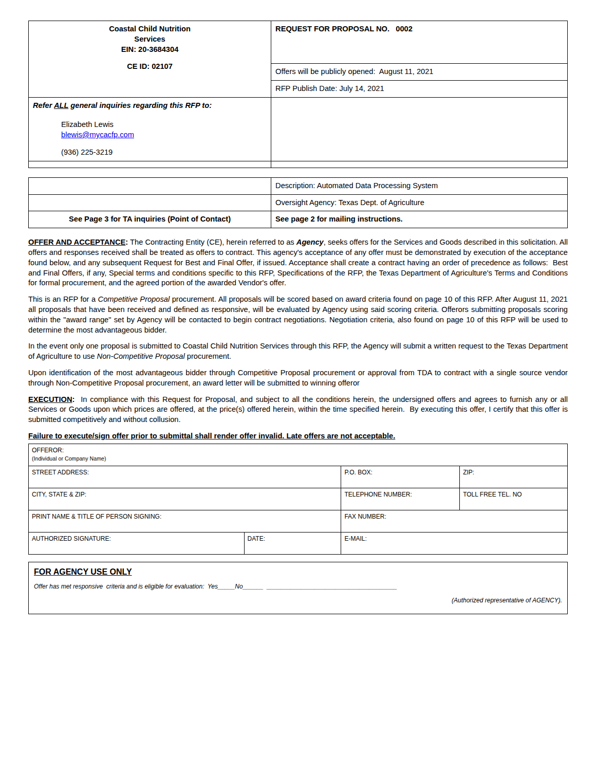| Coastal Child Nutrition Services EIN: 20-3684304 CE ID: 02107 | REQUEST FOR PROPOSAL NO. 0002 |
| Offers will be publicly opened: August 11, 2021 |
| RFP Publish Date: July 14, 2021 |
| Refer ALL general inquiries regarding this RFP to: Elizabeth Lewis blewis@mycacfp.com (936) 225-3219 | |
| | Description: Automated Data Processing System |
| | Oversight Agency: Texas Dept. of Agriculture |
| See Page 3 for TA inquiries (Point of Contact) | See page 2 for mailing instructions. |
OFFER AND ACCEPTANCE: The Contracting Entity (CE), herein referred to as Agency, seeks offers for the Services and Goods described in this solicitation. All offers and responses received shall be treated as offers to contract. This agency's acceptance of any offer must be demonstrated by execution of the acceptance found below, and any subsequent Request for Best and Final Offer, if issued. Acceptance shall create a contract having an order of precedence as follows: Best and Final Offers, if any, Special terms and conditions specific to this RFP, Specifications of the RFP, the Texas Department of Agriculture's Terms and Conditions for formal procurement, and the agreed portion of the awarded Vendor's offer.
This is an RFP for a Competitive Proposal procurement. All proposals will be scored based on award criteria found on page 10 of this RFP. After August 11, 2021 all proposals that have been received and defined as responsive, will be evaluated by Agency using said scoring criteria. Offerors submitting proposals scoring within the "award range" set by Agency will be contacted to begin contract negotiations. Negotiation criteria, also found on page 10 of this RFP will be used to determine the most advantageous bidder.
In the event only one proposal is submitted to Coastal Child Nutrition Services through this RFP, the Agency will submit a written request to the Texas Department of Agriculture to use Non-Competitive Proposal procurement.
Upon identification of the most advantageous bidder through Competitive Proposal procurement or approval from TDA to contract with a single source vendor through Non-Competitive Proposal procurement, an award letter will be submitted to winning offeror
EXECUTION: In compliance with this Request for Proposal, and subject to all the conditions herein, the undersigned offers and agrees to furnish any or all Services or Goods upon which prices are offered, at the price(s) offered herein, within the time specified herein. By executing this offer, I certify that this offer is submitted competitively and without collusion.
Failure to execute/sign offer prior to submittal shall render offer invalid. Late offers are not acceptable.
| OFFEROR: (Individual or Company Name) |
| STREET ADDRESS: | P.O. BOX: | ZIP: |
| CITY, STATE & ZIP: | TELEPHONE NUMBER: | TOLL FREE TEL. NO |
| PRINT NAME & TITLE OF PERSON SIGNING: | FAX NUMBER: |
| AUTHORIZED SIGNATURE: | DATE: | E-MAIL: |
FOR AGENCY USE ONLY
Offer has met responsive criteria and is eligible for evaluation: Yes_____No______ ______________________________________
(Authorized representative of AGENCY).